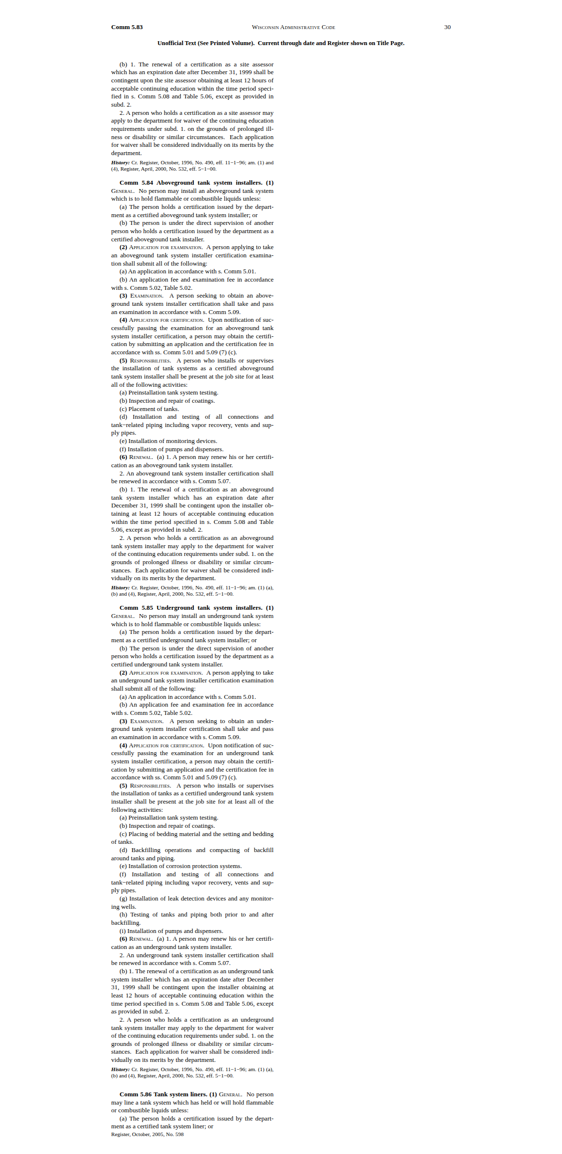Comm 5.83
Wisconsin Administrative Code
30
Unofficial Text (See Printed Volume). Current through date and Register shown on Title Page.
(b) 1. The renewal of a certification as a site assessor which has an expiration date after December 31, 1999 shall be contingent upon the site assessor obtaining at least 12 hours of acceptable continuing education within the time period specified in s. Comm 5.08 and Table 5.06, except as provided in subd. 2.
2. A person who holds a certification as a site assessor may apply to the department for waiver of the continuing education requirements under subd. 1. on the grounds of prolonged illness or disability or similar circumstances. Each application for waiver shall be considered individually on its merits by the department.
History: Cr. Register, October, 1996, No. 490, eff. 11−1−96; am. (1) and (4), Register, April, 2000, No. 532, eff. 5−1−00.
Comm 5.84 Aboveground tank system installers. (1) General. No person may install an aboveground tank system which is to hold flammable or combustible liquids unless:
(a) The person holds a certification issued by the department as a certified aboveground tank system installer; or
(b) The person is under the direct supervision of another person who holds a certification issued by the department as a certified aboveground tank installer.
(2) Application for examination. A person applying to take an aboveground tank system installer certification examination shall submit all of the following:
(a) An application in accordance with s. Comm 5.01.
(b) An application fee and examination fee in accordance with s. Comm 5.02, Table 5.02.
(3) Examination. A person seeking to obtain an aboveground tank system installer certification shall take and pass an examination in accordance with s. Comm 5.09.
(4) Application for certification. Upon notification of successfully passing the examination for an aboveground tank system installer certification, a person may obtain the certification by submitting an application and the certification fee in accordance with ss. Comm 5.01 and 5.09 (7) (c).
(5) Responsibilities. A person who installs or supervises the installation of tank systems as a certified aboveground tank system installer shall be present at the job site for at least all of the following activities:
(a) Preinstallation tank system testing.
(b) Inspection and repair of coatings.
(c) Placement of tanks.
(d) Installation and testing of all connections and tank−related piping including vapor recovery, vents and supply pipes.
(e) Installation of monitoring devices.
(f) Installation of pumps and dispensers.
(6) Renewal. (a) 1. A person may renew his or her certification as an aboveground tank system installer.
2. An aboveground tank system installer certification shall be renewed in accordance with s. Comm 5.07.
(b) 1. The renewal of a certification as an aboveground tank system installer which has an expiration date after December 31, 1999 shall be contingent upon the installer obtaining at least 12 hours of acceptable continuing education within the time period specified in s. Comm 5.08 and Table 5.06, except as provided in subd. 2.
2. A person who holds a certification as an aboveground tank system installer may apply to the department for waiver of the continuing education requirements under subd. 1. on the grounds of prolonged illness or disability or similar circumstances. Each application for waiver shall be considered individually on its merits by the department.
History: Cr. Register, October, 1996, No. 490, eff. 11−1−96; am. (1) (a), (b) and (4), Register, April, 2000, No. 532, eff. 5−1−00.
Comm 5.85 Underground tank system installers. (1) General. No person may install an underground tank system which is to hold flammable or combustible liquids unless:
(a) The person holds a certification issued by the department as a certified underground tank system installer; or
(b) The person is under the direct supervision of another person who holds a certification issued by the department as a certified underground tank system installer.
(2) Application for examination. A person applying to take an underground tank system installer certification examination shall submit all of the following:
(a) An application in accordance with s. Comm 5.01.
(b) An application fee and examination fee in accordance with s. Comm 5.02, Table 5.02.
(3) Examination. A person seeking to obtain an underground tank system installer certification shall take and pass an examination in accordance with s. Comm 5.09.
(4) Application for certification. Upon notification of successfully passing the examination for an underground tank system installer certification, a person may obtain the certification by submitting an application and the certification fee in accordance with ss. Comm 5.01 and 5.09 (7) (c).
(5) Responsibilities. A person who installs or supervises the installation of tanks as a certified underground tank system installer shall be present at the job site for at least all of the following activities:
(a) Preinstallation tank system testing.
(b) Inspection and repair of coatings.
(c) Placing of bedding material and the setting and bedding of tanks.
(d) Backfilling operations and compacting of backfill around tanks and piping.
(e) Installation of corrosion protection systems.
(f) Installation and testing of all connections and tank−related piping including vapor recovery, vents and supply pipes.
(g) Installation of leak detection devices and any monitoring wells.
(h) Testing of tanks and piping both prior to and after backfilling.
(i) Installation of pumps and dispensers.
(6) Renewal. (a) 1. A person may renew his or her certification as an underground tank system installer.
2. An underground tank system installer certification shall be renewed in accordance with s. Comm 5.07.
(b) 1. The renewal of a certification as an underground tank system installer which has an expiration date after December 31, 1999 shall be contingent upon the installer obtaining at least 12 hours of acceptable continuing education within the time period specified in s. Comm 5.08 and Table 5.06, except as provided in subd. 2.
2. A person who holds a certification as an underground tank system installer may apply to the department for waiver of the continuing education requirements under subd. 1. on the grounds of prolonged illness or disability or similar circumstances. Each application for waiver shall be considered individually on its merits by the department.
History: Cr. Register, October, 1996, No. 490, eff. 11−1−96; am. (1) (a), (b) and (4), Register, April, 2000, No. 532, eff. 5−1−00.
Comm 5.86 Tank system liners. (1) General. No person may line a tank system which has held or will hold flammable or combustible liquids unless:
(a) The person holds a certification issued by the department as a certified tank system liner; or
Register, October, 2005, No. 598